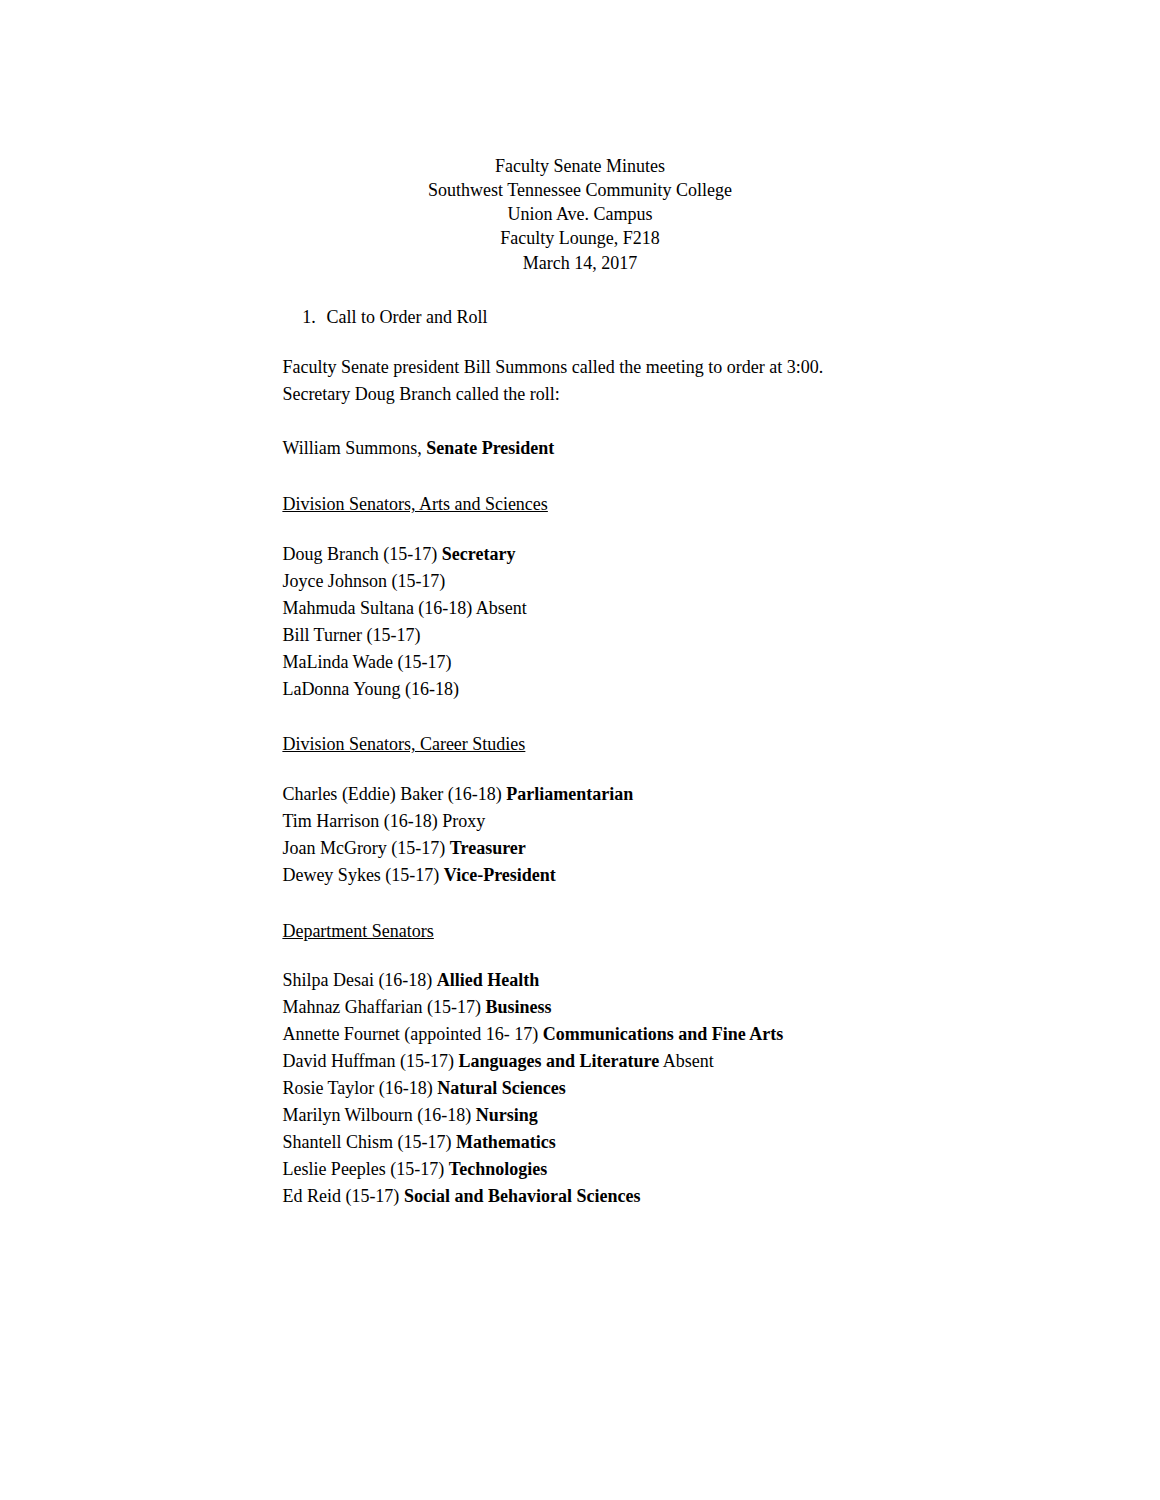Faculty Senate Minutes
Southwest Tennessee Community College
Union Ave. Campus
Faculty Lounge, F218
March 14, 2017
Call to Order and Roll
Faculty Senate president Bill Summons called the meeting to order at 3:00. Secretary Doug Branch called the roll:
William Summons, Senate President
Division Senators, Arts and Sciences
Doug Branch (15-17) Secretary
Joyce Johnson (15-17)
Mahmuda Sultana (16-18) Absent
Bill Turner (15-17)
MaLinda Wade (15-17)
LaDonna Young (16-18)
Division Senators, Career Studies
Charles (Eddie) Baker (16-18) Parliamentarian
Tim Harrison (16-18) Proxy
Joan McGrory (15-17) Treasurer
Dewey Sykes (15-17) Vice-President
Department Senators
Shilpa Desai (16-18) Allied Health
Mahnaz Ghaffarian (15-17) Business
Annette Fournet (appointed 16- 17) Communications and Fine Arts
David Huffman (15-17) Languages and Literature Absent
Rosie Taylor (16-18) Natural Sciences
Marilyn Wilbourn (16-18) Nursing
Shantell Chism (15-17) Mathematics
Leslie Peeples (15-17) Technologies
Ed Reid (15-17) Social and Behavioral Sciences